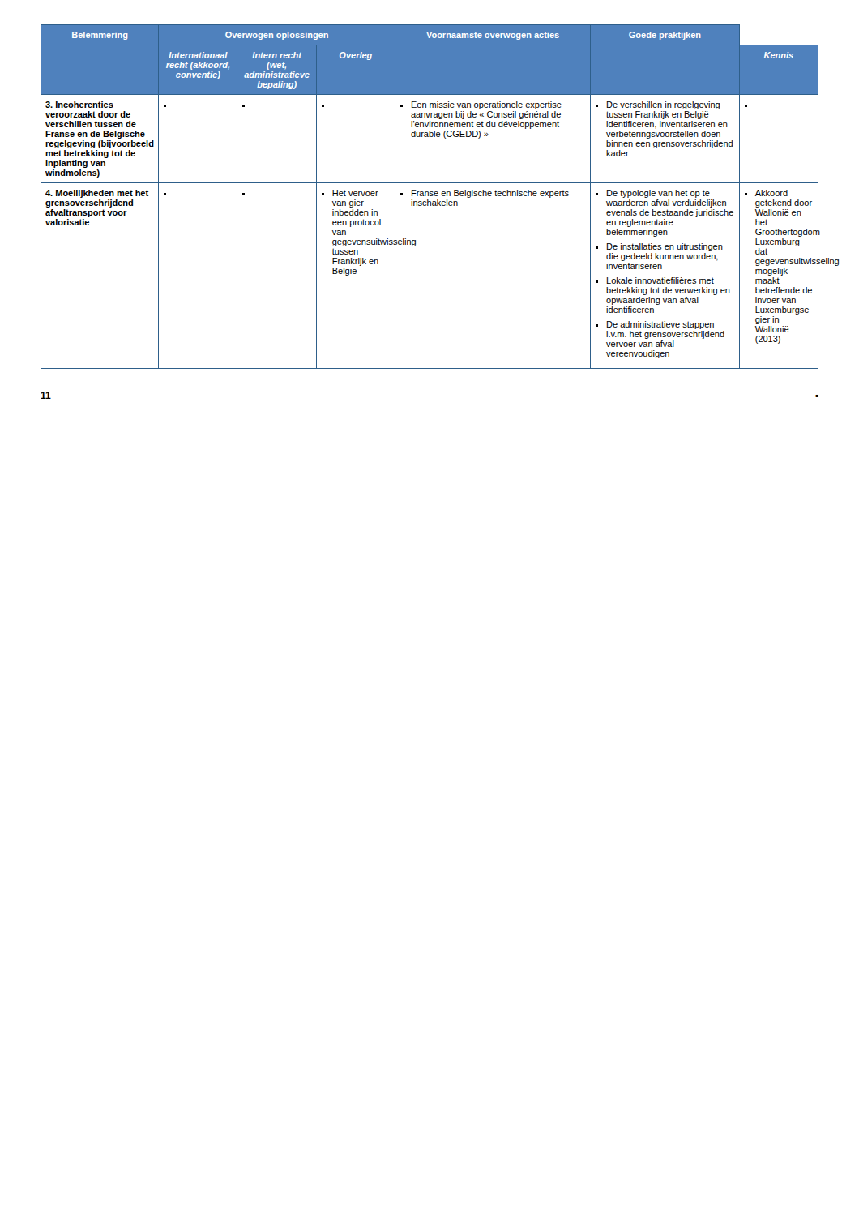| Belemmering | Overwogen oplossingen | Voornaamste overwogen acties | Goede praktijken |
| --- | --- | --- | --- |
| Internationaal recht (akkoord, conventie) | Intern recht (wet, administratieve bepaling) | Overleg | Kennis |
| 3. Incoherenties veroorzaakt door de verschillen tussen de Franse en de Belgische regelgeving (bijvoorbeeld met betrekking tot de inplanting van windmolens) | | | | Een missie van operationele expertise aanvragen bij de « Conseil général de l'environnement et du développement durable (CGEDD) » | De verschillen in regelgeving tussen Frankrijk en België identificeren, inventariseren en verbeteringsvoorstellen doen binnen een grensoverschrijdend kader | |
| 4. Moeilijkheden met het grensoverschrijdend afvaltransport voor valorisatie | | | Het vervoer van gier inbedden in een protocol van gegevensuitwisseling tussen Frankrijk en België | Franse en Belgische technische experts inschakelen | De typologie van het op te waarderen afval verduidelijken evenals de bestaande juridische en reglementaire belemmeringen De installaties en uitrustingen die gedeeld kunnen worden, inventariseren Lokale innovatiefilières met betrekking tot de verwerking en opwaardering van afval identificeren De administratieve stappen i.v.m. het grensoverschrijdend vervoer van afval vereenvoudigen | Akkoord getekend door Wallonië en het Groothertogdom Luxemburg dat gegevensuitwisseling mogelijk maakt betreffende de invoer van Luxemburgse gier in Wallonië (2013) |
11
▪